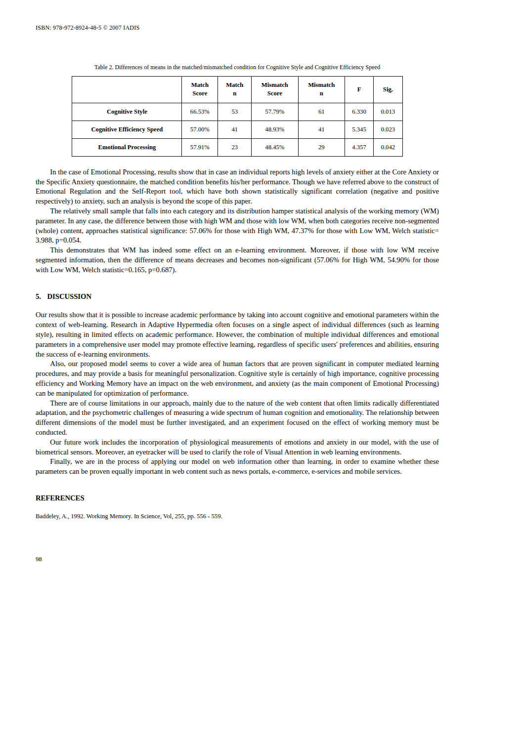ISBN: 978-972-8924-48-5 © 2007 IADIS
Table 2. Differences of means in the matched/mismatched condition for Cognitive Style and Cognitive Efficiency Speed
| | Match Score | Match n | Mismatch Score | Mismatch n | F | Sig. |
| --- | --- | --- | --- | --- | --- | --- |
| Cognitive Style | 66.53% | 53 | 57.79% | 61 | 6.330 | 0.013 |
| Cognitive Efficiency Speed | 57.00% | 41 | 48.93% | 41 | 5.345 | 0.023 |
| Emotional Processing | 57.91% | 23 | 48.45% | 29 | 4.357 | 0.042 |
In the case of Emotional Processing, results show that in case an individual reports high levels of anxiety either at the Core Anxiety or the Specific Anxiety questionnaire, the matched condition benefits his/her performance. Though we have referred above to the construct of Emotional Regulation and the Self-Report tool, which have both shown statistically significant correlation (negative and positive respectively) to anxiety, such an analysis is beyond the scope of this paper.
The relatively small sample that falls into each category and its distribution hamper statistical analysis of the working memory (WM) parameter. In any case, the difference between those with high WM and those with low WM, when both categories receive non-segmented (whole) content, approaches statistical significance: 57.06% for those with High WM, 47.37% for those with Low WM, Welch statistic= 3.988, p=0.054.
This demonstrates that WM has indeed some effect on an e-learning environment. Moreover, if those with low WM receive segmented information, then the difference of means decreases and becomes non-significant (57.06% for High WM, 54.90% for those with Low WM, Welch statistic=0.165, p=0.687).
5. DISCUSSION
Our results show that it is possible to increase academic performance by taking into account cognitive and emotional parameters within the context of web-learning. Research in Adaptive Hypermedia often focuses on a single aspect of individual differences (such as learning style), resulting in limited effects on academic performance. However, the combination of multiple individual differences and emotional parameters in a comprehensive user model may promote effective learning, regardless of specific users' preferences and abilities, ensuring the success of e-learning environments.
Also, our proposed model seems to cover a wide area of human factors that are proven significant in computer mediated learning procedures, and may provide a basis for meaningful personalization. Cognitive style is certainly of high importance, cognitive processing efficiency and Working Memory have an impact on the web environment, and anxiety (as the main component of Emotional Processing) can be manipulated for optimization of performance.
There are of course limitations in our approach, mainly due to the nature of the web content that often limits radically differentiated adaptation, and the psychometric challenges of measuring a wide spectrum of human cognition and emotionality. The relationship between different dimensions of the model must be further investigated, and an experiment focused on the effect of working memory must be conducted.
Our future work includes the incorporation of physiological measurements of emotions and anxiety in our model, with the use of biometrical sensors. Moreover, an eyetracker will be used to clarify the role of Visual Attention in web learning environments.
Finally, we are in the process of applying our model on web information other than learning, in order to examine whether these parameters can be proven equally important in web content such as news portals, e-commerce, e-services and mobile services.
REFERENCES
Baddeley, A., 1992. Working Memory. In Science, Vol, 255, pp. 556 - 559.
98